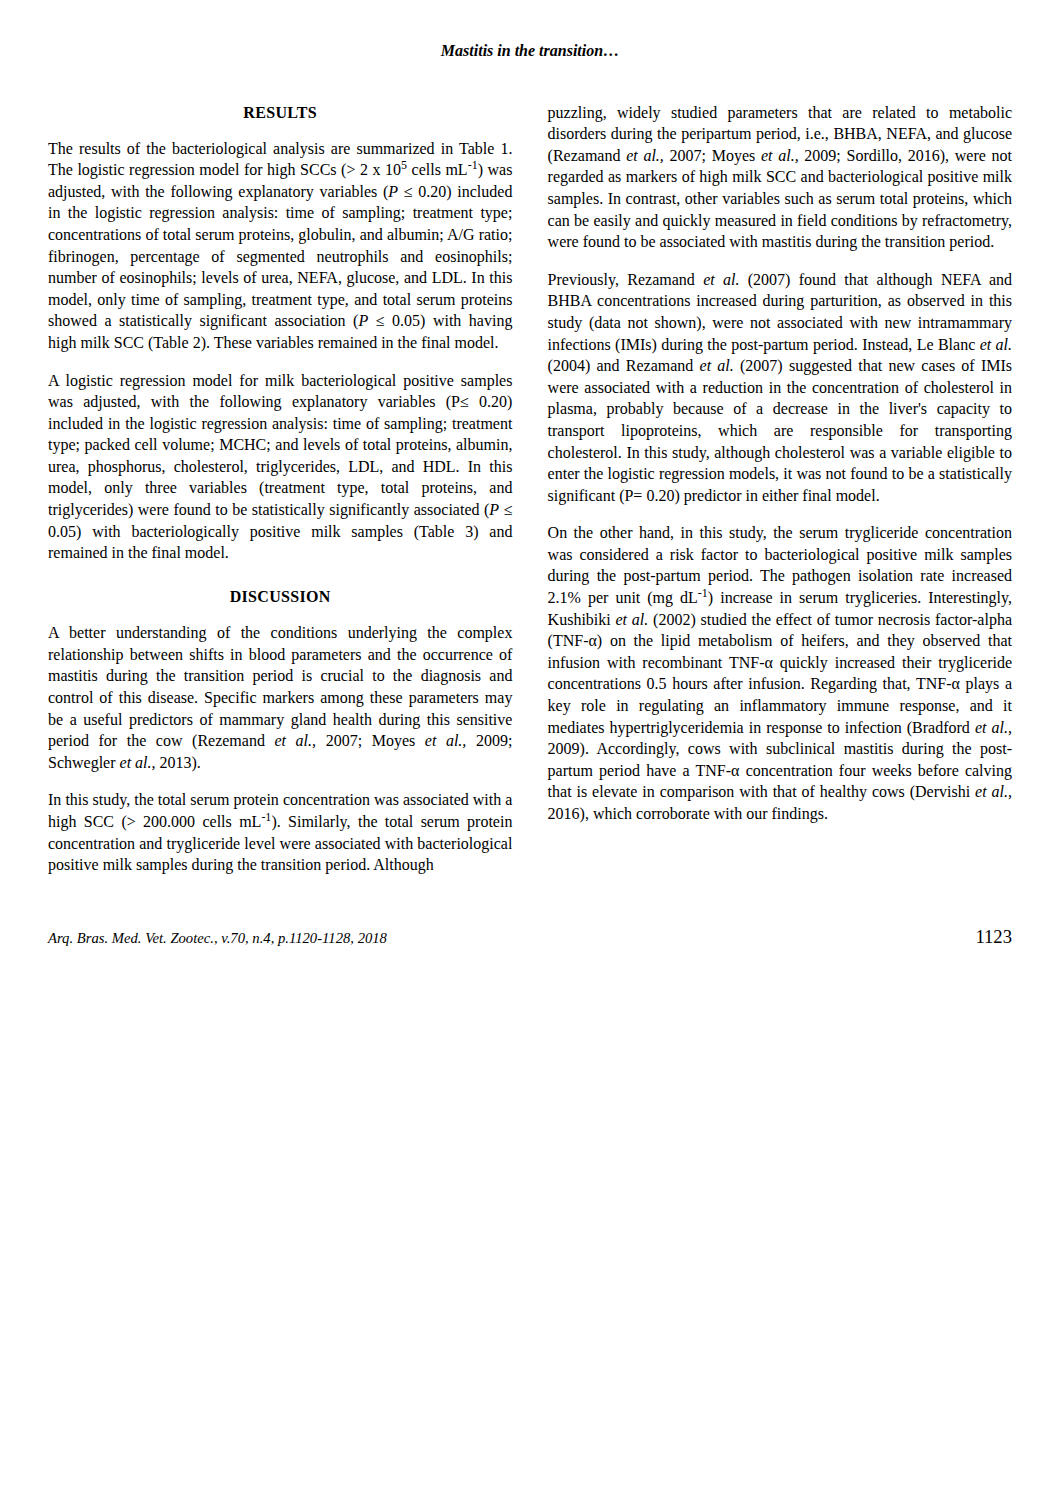Mastitis in the transition…
Results
The results of the bacteriological analysis are summarized in Table 1. The logistic regression model for high SCCs (> 2 x 105 cells mL-1) was adjusted, with the following explanatory variables (P ≤ 0.20) included in the logistic regression analysis: time of sampling; treatment type; concentrations of total serum proteins, globulin, and albumin; A/G ratio; fibrinogen, percentage of segmented neutrophils and eosinophils; number of eosinophils; levels of urea, NEFA, glucose, and LDL. In this model, only time of sampling, treatment type, and total serum proteins showed a statistically significant association (P ≤ 0.05) with having high milk SCC (Table 2). These variables remained in the final model.
A logistic regression model for milk bacteriological positive samples was adjusted, with the following explanatory variables (P≤ 0.20) included in the logistic regression analysis: time of sampling; treatment type; packed cell volume; MCHC; and levels of total proteins, albumin, urea, phosphorus, cholesterol, triglycerides, LDL, and HDL. In this model, only three variables (treatment type, total proteins, and triglycerides) were found to be statistically significantly associated (P ≤ 0.05) with bacteriologically positive milk samples (Table 3) and remained in the final model.
Discussion
A better understanding of the conditions underlying the complex relationship between shifts in blood parameters and the occurrence of mastitis during the transition period is crucial to the diagnosis and control of this disease. Specific markers among these parameters may be a useful predictors of mammary gland health during this sensitive period for the cow (Rezemand et al., 2007; Moyes et al., 2009; Schwegler et al., 2013).
In this study, the total serum protein concentration was associated with a high SCC (> 200.000 cells mL-1). Similarly, the total serum protein concentration and trygliceride level were associated with bacteriological positive milk samples during the transition period. Although
puzzling, widely studied parameters that are related to metabolic disorders during the peripartum period, i.e., BHBA, NEFA, and glucose (Rezamand et al., 2007; Moyes et al., 2009; Sordillo, 2016), were not regarded as markers of high milk SCC and bacteriological positive milk samples. In contrast, other variables such as serum total proteins, which can be easily and quickly measured in field conditions by refractometry, were found to be associated with mastitis during the transition period.
Previously, Rezamand et al. (2007) found that although NEFA and BHBA concentrations increased during parturition, as observed in this study (data not shown), were not associated with new intramammary infections (IMIs) during the post-partum period. Instead, Le Blanc et al. (2004) and Rezamand et al. (2007) suggested that new cases of IMIs were associated with a reduction in the concentration of cholesterol in plasma, probably because of a decrease in the liver's capacity to transport lipoproteins, which are responsible for transporting cholesterol. In this study, although cholesterol was a variable eligible to enter the logistic regression models, it was not found to be a statistically significant (P= 0.20) predictor in either final model.
On the other hand, in this study, the serum trygliceride concentration was considered a risk factor to bacteriological positive milk samples during the post-partum period. The pathogen isolation rate increased 2.1% per unit (mg dL-1) increase in serum trygliceries. Interestingly, Kushibiki et al. (2002) studied the effect of tumor necrosis factor-alpha (TNF-α) on the lipid metabolism of heifers, and they observed that infusion with recombinant TNF-α quickly increased their trygliceride concentrations 0.5 hours after infusion. Regarding that, TNF-α plays a key role in regulating an inflammatory immune response, and it mediates hypertriglyceridemia in response to infection (Bradford et al., 2009). Accordingly, cows with subclinical mastitis during the post-partum period have a TNF-α concentration four weeks before calving that is elevate in comparison with that of healthy cows (Dervishi et al., 2016), which corroborate with our findings.
Arq. Bras. Med. Vet. Zootec., v.70, n.4, p.1120-1128, 2018 1123